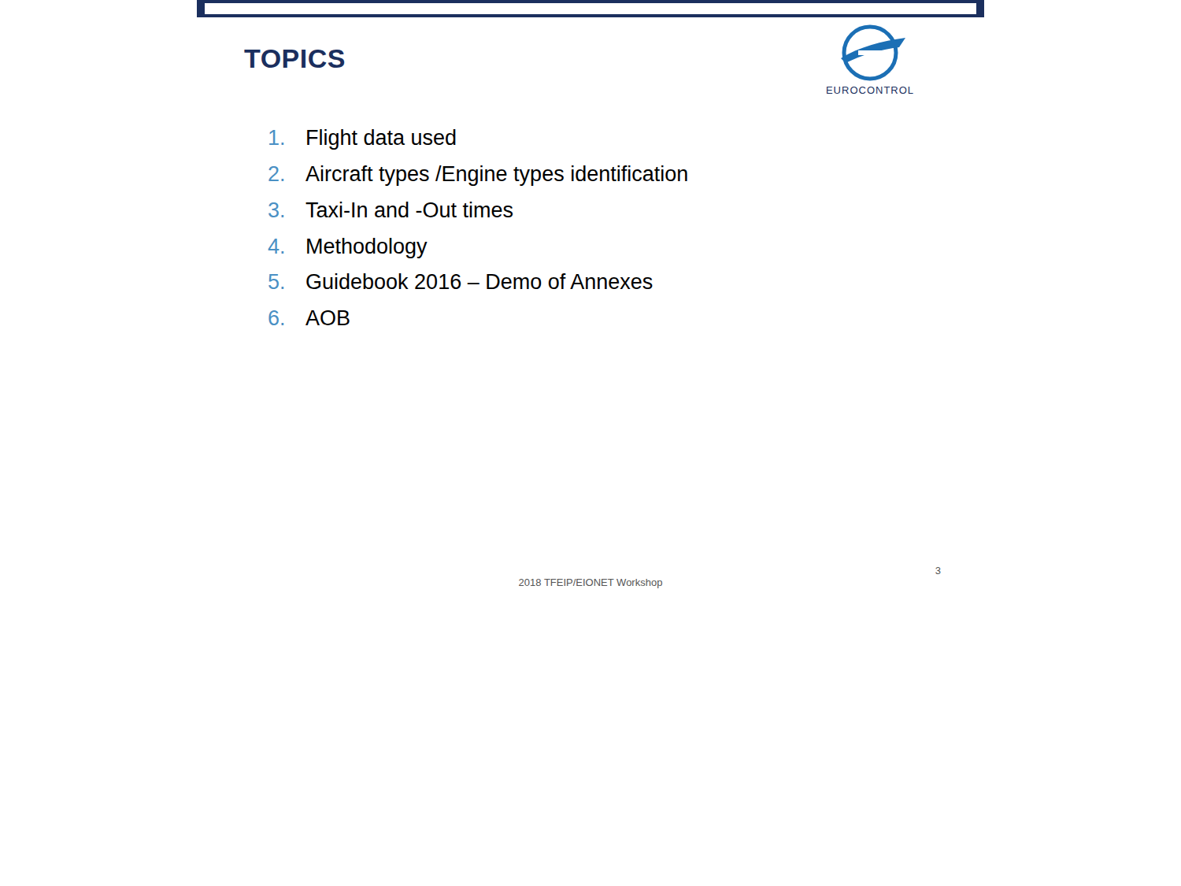TOPICS
EUROCONTROL
Flight data used
Aircraft types /Engine types identification
Taxi-In and -Out times
Methodology
Guidebook 2016 – Demo of Annexes
AOB
2018 TFEIP/EIONET Workshop
3